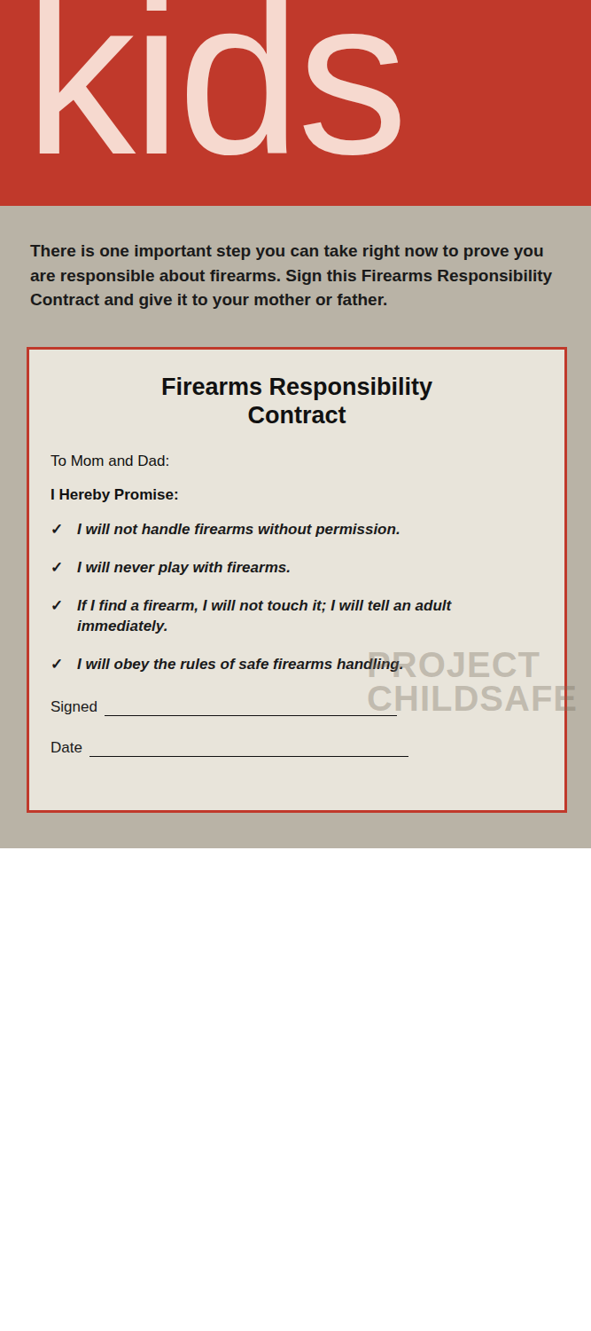kids
There is one important step you can take right now to prove you are responsible about firearms. Sign this Firearms Responsibility Contract and give it to your mother or father.
Firearms Responsibility
Contract
To Mom and Dad:
I Hereby Promise:
I will not handle firearms without permission.
I will never play with firearms.
If I find a firearm, I will not touch it; I will tell an adult immediately.
I will obey the rules of safe firearms handling.
Signed
Date
PROJECT
CHILDSAFE